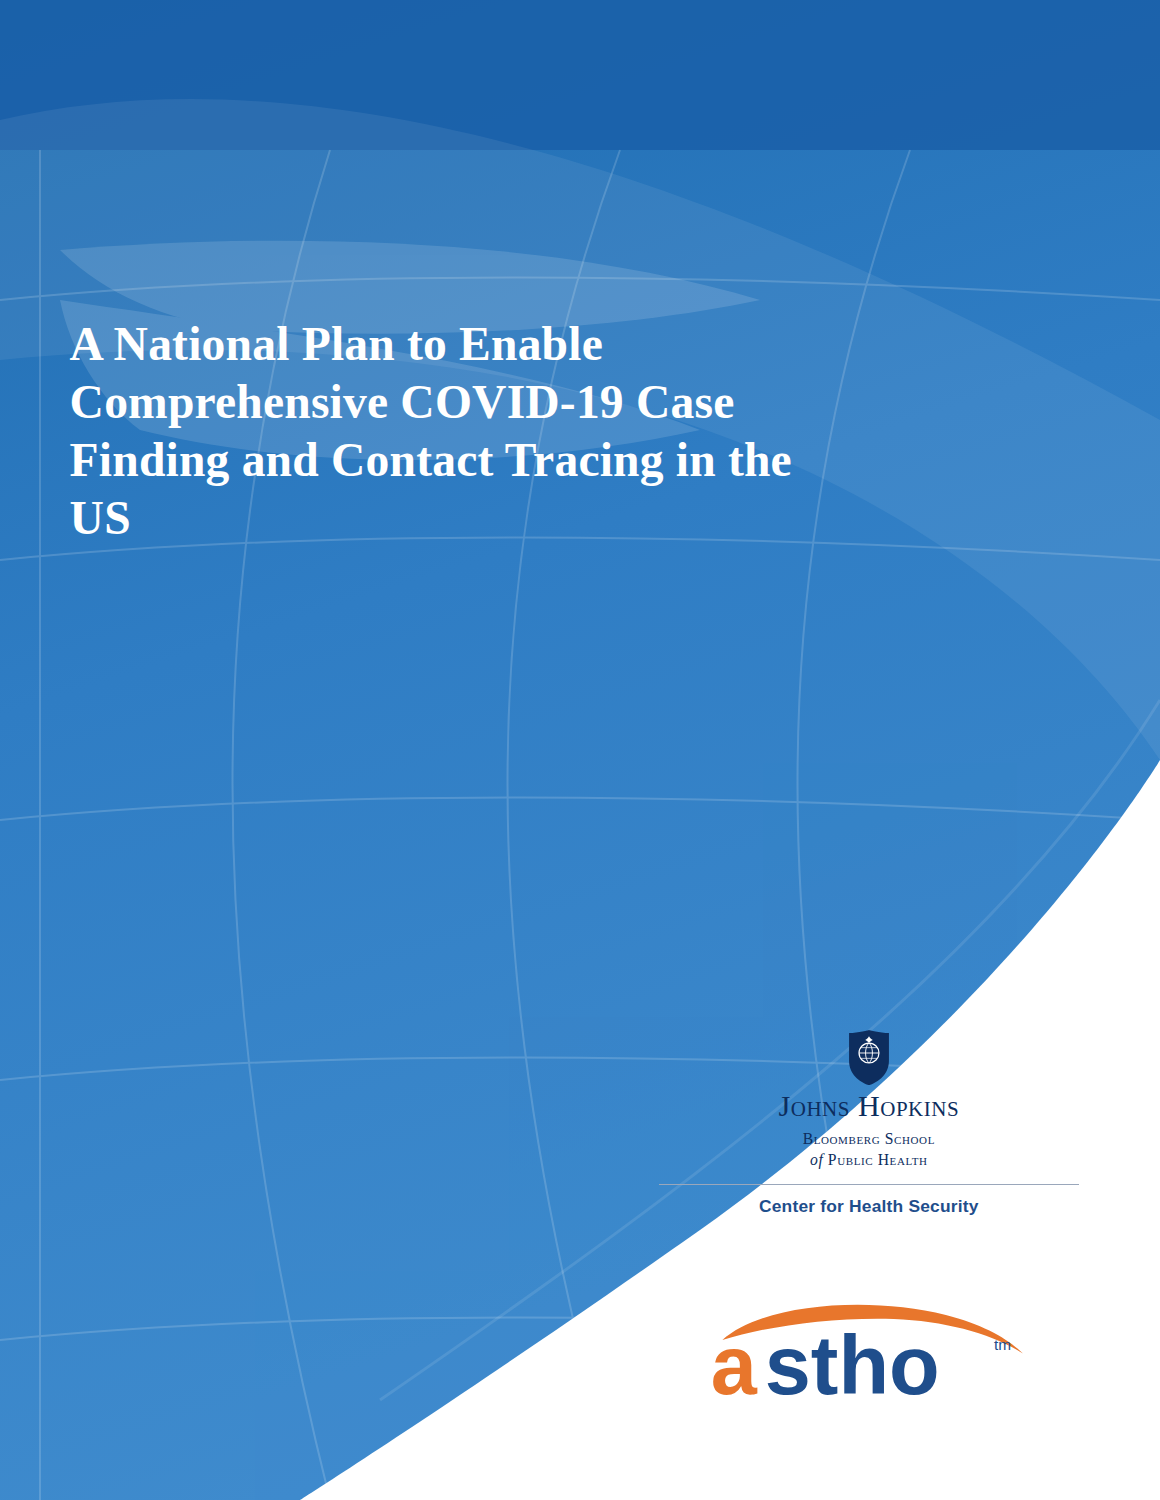A National Plan to Enable Comprehensive COVID-19 Case Finding and Contact Tracing in the US
Johns Hopkins
Bloomberg School
of Public Health
Center for Health Security
a stho tm